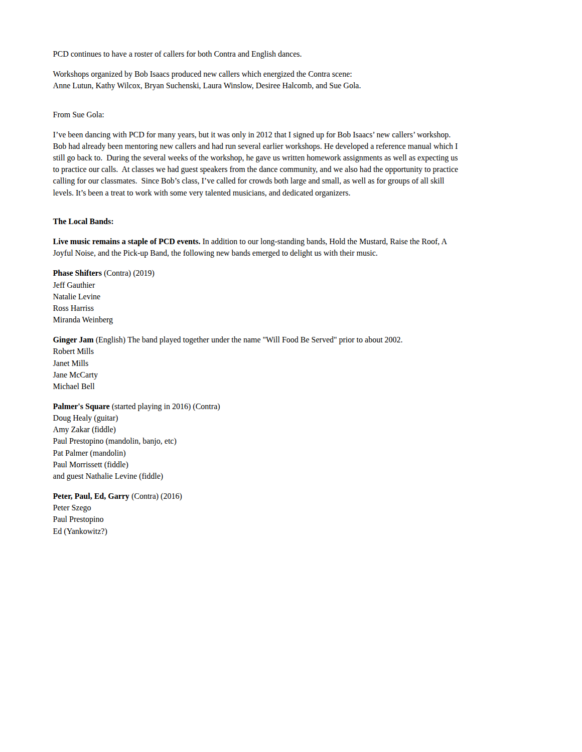PCD continues to have a roster of callers for both Contra and English dances.
Workshops organized by Bob Isaacs produced new callers which energized the Contra scene:
Anne Lutun, Kathy Wilcox, Bryan Suchenski, Laura Winslow, Desiree Halcomb, and Sue Gola.
From Sue Gola:
I’ve been dancing with PCD for many years, but it was only in 2012 that I signed up for Bob Isaacs’ new callers’ workshop. Bob had already been mentoring new callers and had run several earlier workshops. He developed a reference manual which I still go back to. During the several weeks of the workshop, he gave us written homework assignments as well as expecting us to practice our calls. At classes we had guest speakers from the dance community, and we also had the opportunity to practice calling for our classmates. Since Bob’s class, I’ve called for crowds both large and small, as well as for groups of all skill levels. It’s been a treat to work with some very talented musicians, and dedicated organizers.
The Local Bands:
Live music remains a staple of PCD events. In addition to our long-standing bands, Hold the Mustard, Raise the Roof, A Joyful Noise, and the Pick-up Band, the following new bands emerged to delight us with their music.
Phase Shifters (Contra) (2019)
Jeff Gauthier
Natalie Levine
Ross Harriss
Miranda Weinberg
Ginger Jam (English) The band played together under the name "Will Food Be Served" prior to about 2002.
Robert Mills
Janet Mills
Jane McCarty
Michael Bell
Palmer's Square (started playing in 2016) (Contra)
Doug Healy (guitar)
Amy Zakar (fiddle)
Paul Prestopino (mandolin, banjo, etc)
Pat Palmer (mandolin)
Paul Morrissett (fiddle)
and guest Nathalie Levine (fiddle)
Peter, Paul, Ed, Garry (Contra) (2016)
Peter Szego
Paul Prestopino
Ed (Yankowitz?)